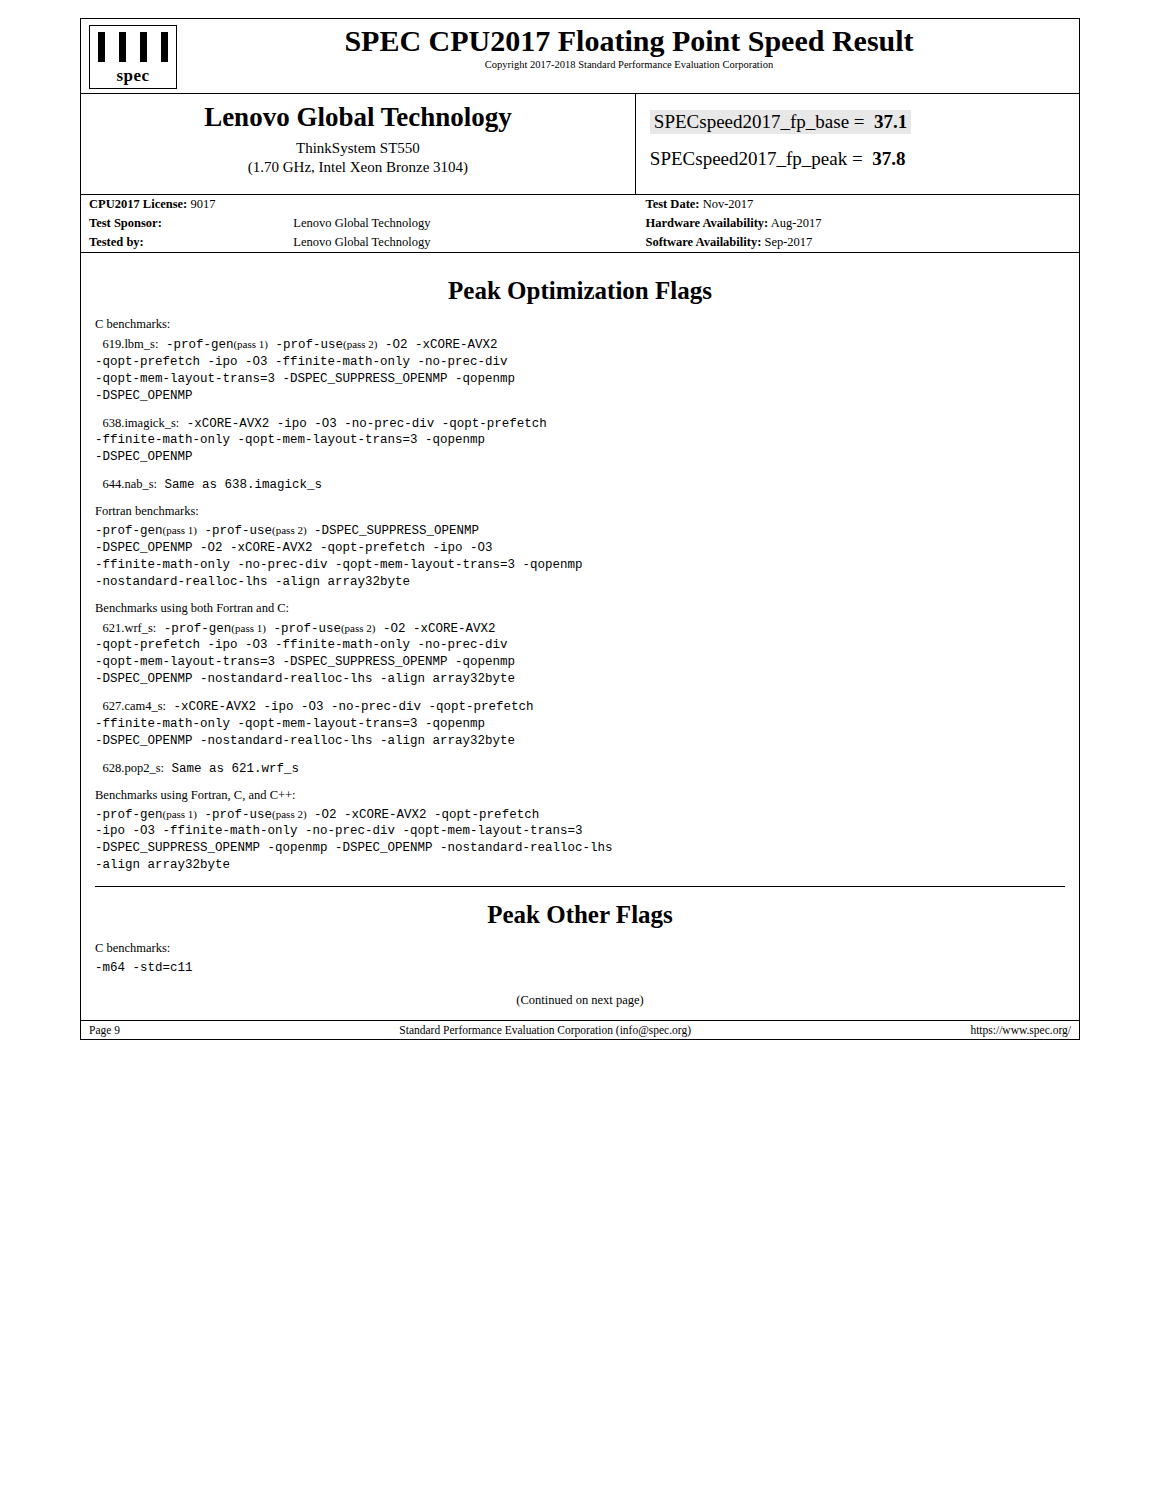spec
SPEC CPU2017 Floating Point Speed Result
Copyright 2017-2018 Standard Performance Evaluation Corporation
Lenovo Global Technology
ThinkSystem ST550
(1.70 GHz, Intel Xeon Bronze 3104)
SPECspeed2017_fp_base = 37.1
SPECspeed2017_fp_peak = 37.8
| CPU2017 License: 9017 | Test Date: Nov-2017 |
| Test Sponsor: | Lenovo Global Technology | Hardware Availability: Aug-2017 |
| Tested by: | Lenovo Global Technology | Software Availability: Sep-2017 |
Peak Optimization Flags
C benchmarks:
 619.lbm_s: -prof-gen(pass 1) -prof-use(pass 2) -O2 -xCORE-AVX2
-qopt-prefetch -ipo -O3 -ffinite-math-only -no-prec-div
-qopt-mem-layout-trans=3 -DSPEC_SUPPRESS_OPENMP -qopenmp
-DSPEC_OPENMP
 638.imagick_s: -xCORE-AVX2 -ipo -O3 -no-prec-div -qopt-prefetch
-ffinite-math-only -qopt-mem-layout-trans=3 -qopenmp
-DSPEC_OPENMP
 644.nab_s: Same as 638.imagick_s
Fortran benchmarks:
-prof-gen(pass 1) -prof-use(pass 2) -DSPEC_SUPPRESS_OPENMP
-DSPEC_OPENMP -O2 -xCORE-AVX2 -qopt-prefetch -ipo -O3
-ffinite-math-only -no-prec-div -qopt-mem-layout-trans=3 -qopenmp
-nostandard-realloc-lhs -align array32byte
Benchmarks using both Fortran and C:
 621.wrf_s: -prof-gen(pass 1) -prof-use(pass 2) -O2 -xCORE-AVX2
-qopt-prefetch -ipo -O3 -ffinite-math-only -no-prec-div
-qopt-mem-layout-trans=3 -DSPEC_SUPPRESS_OPENMP -qopenmp
-DSPEC_OPENMP -nostandard-realloc-lhs -align array32byte
 627.cam4_s: -xCORE-AVX2 -ipo -O3 -no-prec-div -qopt-prefetch
-ffinite-math-only -qopt-mem-layout-trans=3 -qopenmp
-DSPEC_OPENMP -nostandard-realloc-lhs -align array32byte
 628.pop2_s: Same as 621.wrf_s
Benchmarks using Fortran, C, and C++:
-prof-gen(pass 1) -prof-use(pass 2) -O2 -xCORE-AVX2 -qopt-prefetch
-ipo -O3 -ffinite-math-only -no-prec-div -qopt-mem-layout-trans=3
-DSPEC_SUPPRESS_OPENMP -qopenmp -DSPEC_OPENMP -nostandard-realloc-lhs
-align array32byte
Peak Other Flags
C benchmarks:
-m64 -std=c11
(Continued on next page)
Page 9
Standard Performance Evaluation Corporation (info@spec.org)
https://www.spec.org/